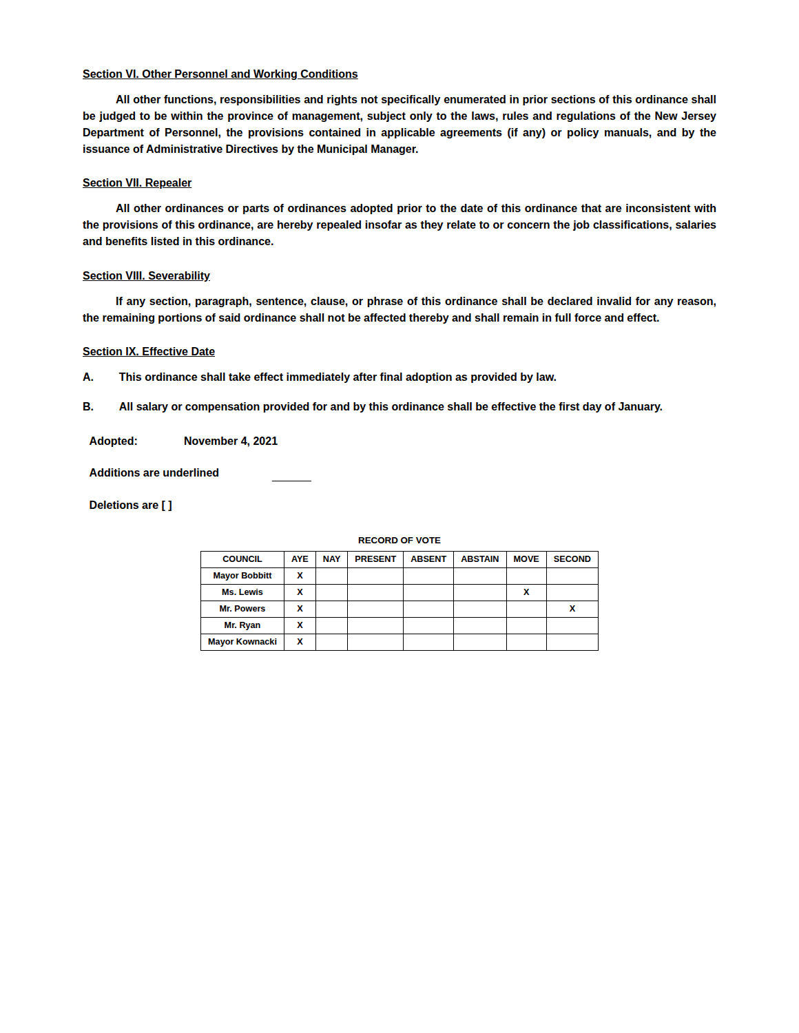Section VI. Other Personnel and Working Conditions
All other functions, responsibilities and rights not specifically enumerated in prior sections of this ordinance shall be judged to be within the province of management, subject only to the laws, rules and regulations of the New Jersey Department of Personnel, the provisions contained in applicable agreements (if any) or policy manuals, and by the issuance of Administrative Directives by the Municipal Manager.
Section VII. Repealer
All other ordinances or parts of ordinances adopted prior to the date of this ordinance that are inconsistent with the provisions of this ordinance, are hereby repealed insofar as they relate to or concern the job classifications, salaries and benefits listed in this ordinance.
Section VIII. Severability
If any section, paragraph, sentence, clause, or phrase of this ordinance shall be declared invalid for any reason, the remaining portions of said ordinance shall not be affected thereby and shall remain in full force and effect.
Section IX. Effective Date
A.
This ordinance shall take effect immediately after final adoption as provided by law.
B.
All salary or compensation provided for and by this ordinance shall be effective the first day of January.
Adopted:November 4, 2021
Additions are underlined
Deletions are [ ]
RECORD OF VOTE
| COUNCIL | AYE | NAY | PRESENT | ABSENT | ABSTAIN | MOVE | SECOND |
| --- | --- | --- | --- | --- | --- | --- | --- |
| Mayor Bobbitt | X | | | | | | |
| Ms. Lewis | X | | | | | X | |
| Mr. Powers | X | | | | | | X |
| Mr. Ryan | X | | | | | | |
| Mayor Kownacki | X | | | | | | |